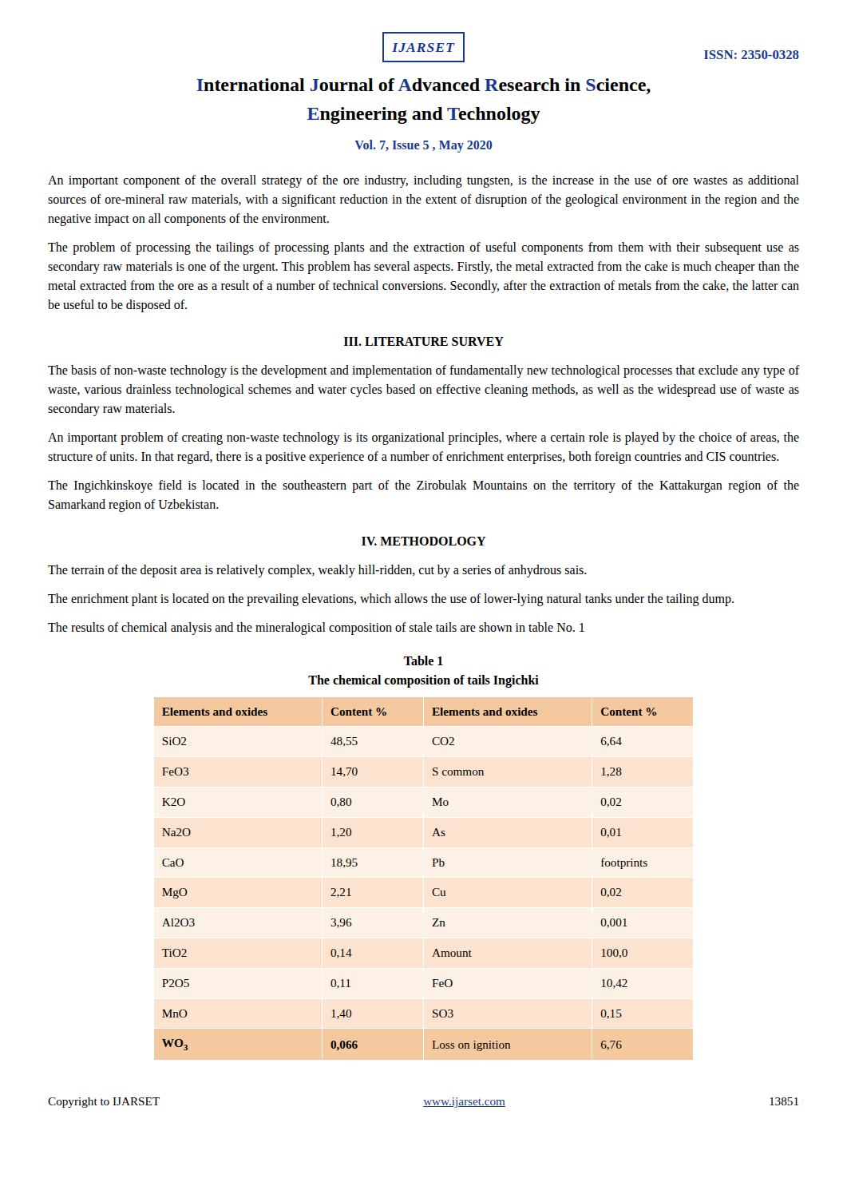IJARSET
ISSN: 2350-0328
International Journal of Advanced Research in Science,
Engineering and Technology
Vol. 7, Issue 5 , May 2020
An important component of the overall strategy of the ore industry, including tungsten, is the increase in the use of ore wastes as additional sources of ore-mineral raw materials, with a significant reduction in the extent of disruption of the geological environment in the region and the negative impact on all components of the environment.
The problem of processing the tailings of processing plants and the extraction of useful components from them with their subsequent use as secondary raw materials is one of the urgent. This problem has several aspects. Firstly, the metal extracted from the cake is much cheaper than the metal extracted from the ore as a result of a number of technical conversions. Secondly, after the extraction of metals from the cake, the latter can be useful to be disposed of.
III. LITERATURE SURVEY
The basis of non-waste technology is the development and implementation of fundamentally new technological processes that exclude any type of waste, various drainless technological schemes and water cycles based on effective cleaning methods, as well as the widespread use of waste as secondary raw materials.
An important problem of creating non-waste technology is its organizational principles, where a certain role is played by the choice of areas, the structure of units. In that regard, there is a positive experience of a number of enrichment enterprises, both foreign countries and CIS countries.
The Ingichkinskoye field is located in the southeastern part of the Zirobulak Mountains on the territory of the Kattakurgan region of the Samarkand region of Uzbekistan.
IV. METHODOLOGY
The terrain of the deposit area is relatively complex, weakly hill-ridden, cut by a series of anhydrous sais.
The enrichment plant is located on the prevailing elevations, which allows the use of lower-lying natural tanks under the tailing dump.
The results of chemical analysis and the mineralogical composition of stale tails are shown in table No. 1
Table 1
The chemical composition of tails Ingichki
| Elements and oxides | Content % | Elements and oxides | Content % |
| --- | --- | --- | --- |
| SiO2 | 48,55 | CO2 | 6,64 |
| FeO3 | 14,70 | S common | 1,28 |
| K2O | 0,80 | Mo | 0,02 |
| Na2O | 1,20 | As | 0,01 |
| CaO | 18,95 | Pb | footprints |
| MgO | 2,21 | Cu | 0,02 |
| Al2O3 | 3,96 | Zn | 0,001 |
| TiO2 | 0,14 | Amount | 100,0 |
| P2O5 | 0,11 | FeO | 10,42 |
| MnO | 1,40 | SO3 | 0,15 |
| WO 3 | 0,066 | Loss on ignition | 6,76 |
Copyright to IJARSET www.ijarset.com 13851